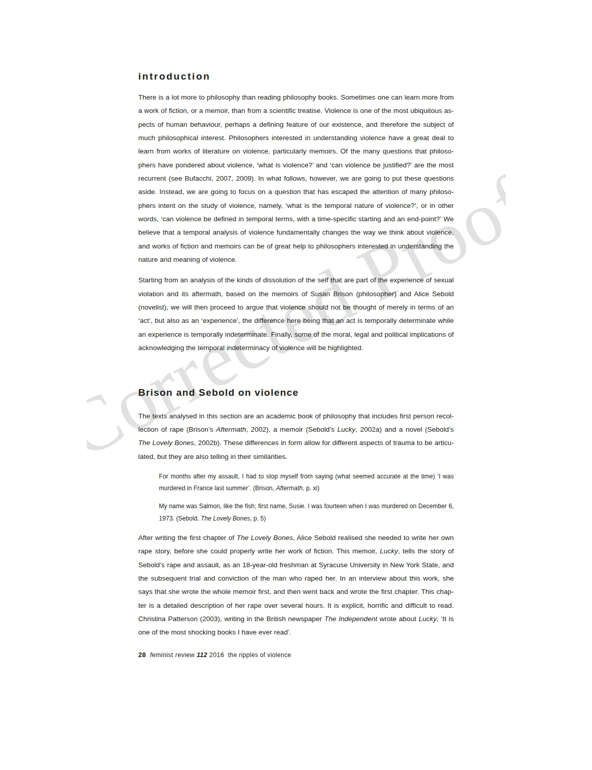Corrected Proof
introduction
There is a lot more to philosophy than reading philosophy books. Sometimes one can learn more from a work of fiction, or a memoir, than from a scientific treatise. Violence is one of the most ubiquitous aspects of human behaviour, perhaps a defining feature of our existence, and therefore the subject of much philosophical interest. Philosophers interested in understanding violence have a great deal to learn from works of literature on violence, particularly memoirs. Of the many questions that philosophers have pondered about violence, ‘what is violence?’ and ‘can violence be justified?’ are the most recurrent (see Bufacchi, 2007, 2009). In what follows, however, we are going to put these questions aside. Instead, we are going to focus on a question that has escaped the attention of many philosophers intent on the study of violence, namely, ‘what is the temporal nature of violence?’, or in other words, ‘can violence be defined in temporal terms, with a time-specific starting and an end-point?’ We believe that a temporal analysis of violence fundamentally changes the way we think about violence, and works of fiction and memoirs can be of great help to philosophers interested in understanding the nature and meaning of violence.
Starting from an analysis of the kinds of dissolution of the self that are part of the experience of sexual violation and its aftermath, based on the memoirs of Susan Brison (philosopher) and Alice Sebold (novelist), we will then proceed to argue that violence should not be thought of merely in terms of an ‘act’, but also as an ‘experience’, the difference here being that an act is temporally determinate while an experience is temporally indeterminate. Finally, some of the moral, legal and political implications of acknowledging the temporal indeterminacy of violence will be highlighted.
Brison and Sebold on violence
The texts analysed in this section are an academic book of philosophy that includes first person recollection of rape (Brison’s Aftermath, 2002), a memoir (Sebold’s Lucky, 2002a) and a novel (Sebold’s The Lovely Bones, 2002b). These differences in form allow for different aspects of trauma to be articulated, but they are also telling in their similarities.
For months after my assault, I had to stop myself from saying (what seemed accurate at the time) ‘I was murdered in France last summer’. (Brison, Aftermath, p. xi)
My name was Salmon, like the fish; first name, Susie. I was fourteen when I was murdered on December 6, 1973. (Sebold, The Lovely Bones, p. 5)
After writing the first chapter of The Lovely Bones, Alice Sebold realised she needed to write her own rape story, before she could properly write her work of fiction. This memoir, Lucky, tells the story of Sebold’s rape and assault, as an 18-year-old freshman at Syracuse University in New York State, and the subsequent trial and conviction of the man who raped her. In an interview about this work, she says that she wrote the whole memoir first, and then went back and wrote the first chapter. This chapter is a detailed description of her rape over several hours. It is explicit, horrific and difficult to read. Christina Patterson (2003), writing in the British newspaper The Independent wrote about Lucky, ‘It is one of the most shocking books I have ever read’.
28 feminist review 112 2016 the ripples of violence